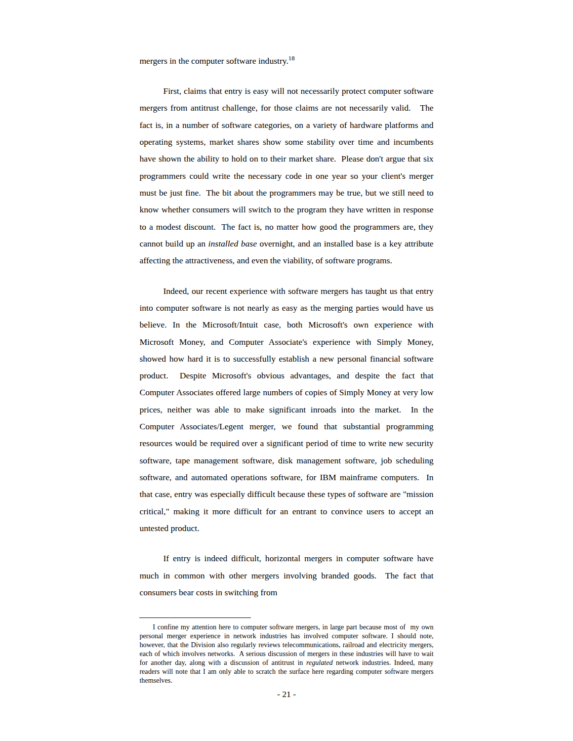mergers in the computer software industry.18
First, claims that entry is easy will not necessarily protect computer software mergers from antitrust challenge, for those claims are not necessarily valid. The fact is, in a number of software categories, on a variety of hardware platforms and operating systems, market shares show some stability over time and incumbents have shown the ability to hold on to their market share. Please don't argue that six programmers could write the necessary code in one year so your client's merger must be just fine. The bit about the programmers may be true, but we still need to know whether consumers will switch to the program they have written in response to a modest discount. The fact is, no matter how good the programmers are, they cannot build up an installed base overnight, and an installed base is a key attribute affecting the attractiveness, and even the viability, of software programs.
Indeed, our recent experience with software mergers has taught us that entry into computer software is not nearly as easy as the merging parties would have us believe. In the Microsoft/Intuit case, both Microsoft's own experience with Microsoft Money, and Computer Associate's experience with Simply Money, showed how hard it is to successfully establish a new personal financial software product. Despite Microsoft's obvious advantages, and despite the fact that Computer Associates offered large numbers of copies of Simply Money at very low prices, neither was able to make significant inroads into the market. In the Computer Associates/Legent merger, we found that substantial programming resources would be required over a significant period of time to write new security software, tape management software, disk management software, job scheduling software, and automated operations software, for IBM mainframe computers. In that case, entry was especially difficult because these types of software are "mission critical," making it more difficult for an entrant to convince users to accept an untested product.
If entry is indeed difficult, horizontal mergers in computer software have much in common with other mergers involving branded goods. The fact that consumers bear costs in switching from
I confine my attention here to computer software mergers, in large part because most of my own personal merger experience in network industries has involved computer software. I should note, however, that the Division also regularly reviews telecommunications, railroad and electricity mergers, each of which involves networks. A serious discussion of mergers in these industries will have to wait for another day, along with a discussion of antitrust in regulated network industries. Indeed, many readers will note that I am only able to scratch the surface here regarding computer software mergers themselves.
- 21 -